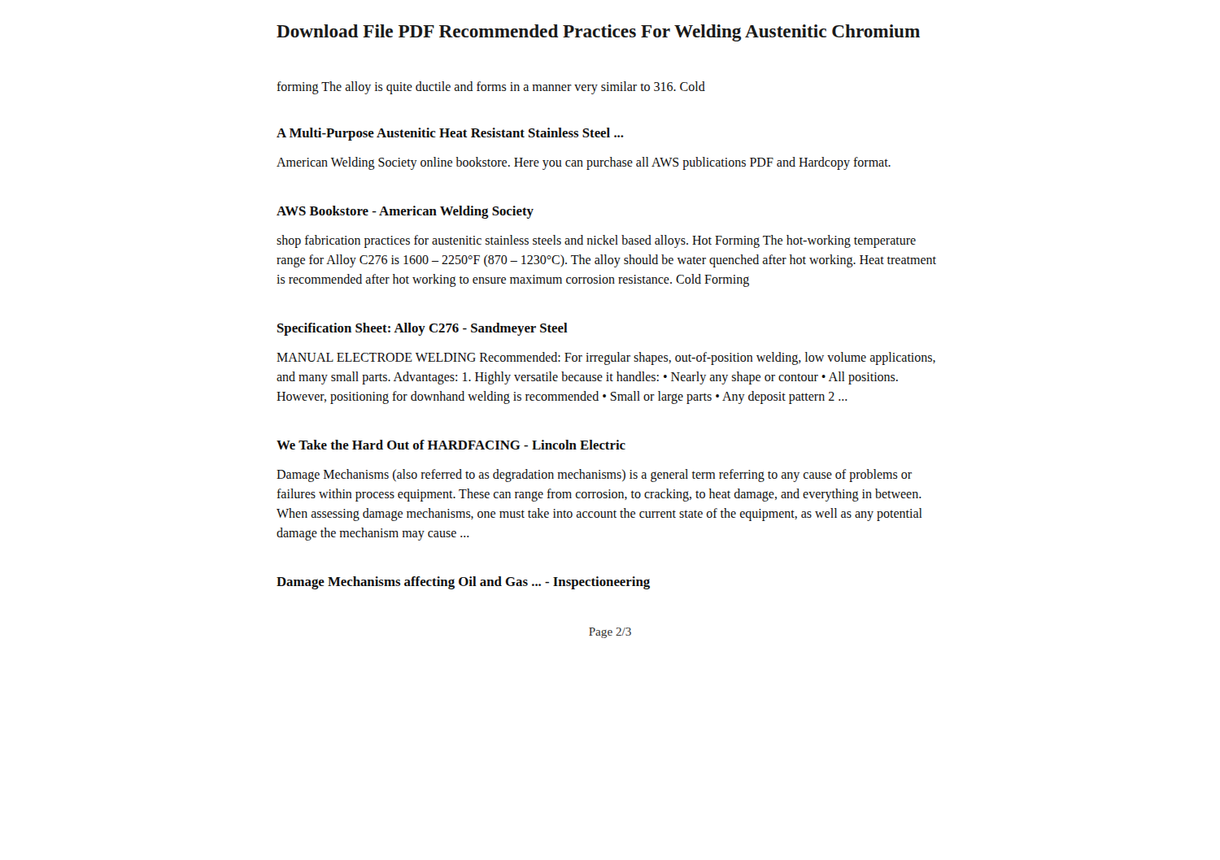Download File PDF Recommended Practices For Welding Austenitic Chromium
forming The alloy is quite ductile and forms in a manner very similar to 316. Cold
A Multi-Purpose Austenitic Heat Resistant Stainless Steel ...
American Welding Society online bookstore. Here you can purchase all AWS publications PDF and Hardcopy format.
AWS Bookstore - American Welding Society
shop fabrication practices for austenitic stainless steels and nickel based alloys. Hot Forming The hot-working temperature range for Alloy C276 is 1600 – 2250°F (870 – 1230°C). The alloy should be water quenched after hot working. Heat treatment is recommended after hot working to ensure maximum corrosion resistance. Cold Forming
Specification Sheet: Alloy C276 - Sandmeyer Steel
MANUAL ELECTRODE WELDING Recommended: For irregular shapes, out-of-position welding, low volume applications, and many small parts. Advantages: 1. Highly versatile because it handles: • Nearly any shape or contour • All positions. However, positioning for downhand welding is recommended • Small or large parts • Any deposit pattern 2 ...
We Take the Hard Out of HARDFACING - Lincoln Electric
Damage Mechanisms (also referred to as degradation mechanisms) is a general term referring to any cause of problems or failures within process equipment. These can range from corrosion, to cracking, to heat damage, and everything in between. When assessing damage mechanisms, one must take into account the current state of the equipment, as well as any potential damage the mechanism may cause ...
Damage Mechanisms affecting Oil and Gas ... - Inspectioneering
Page 2/3